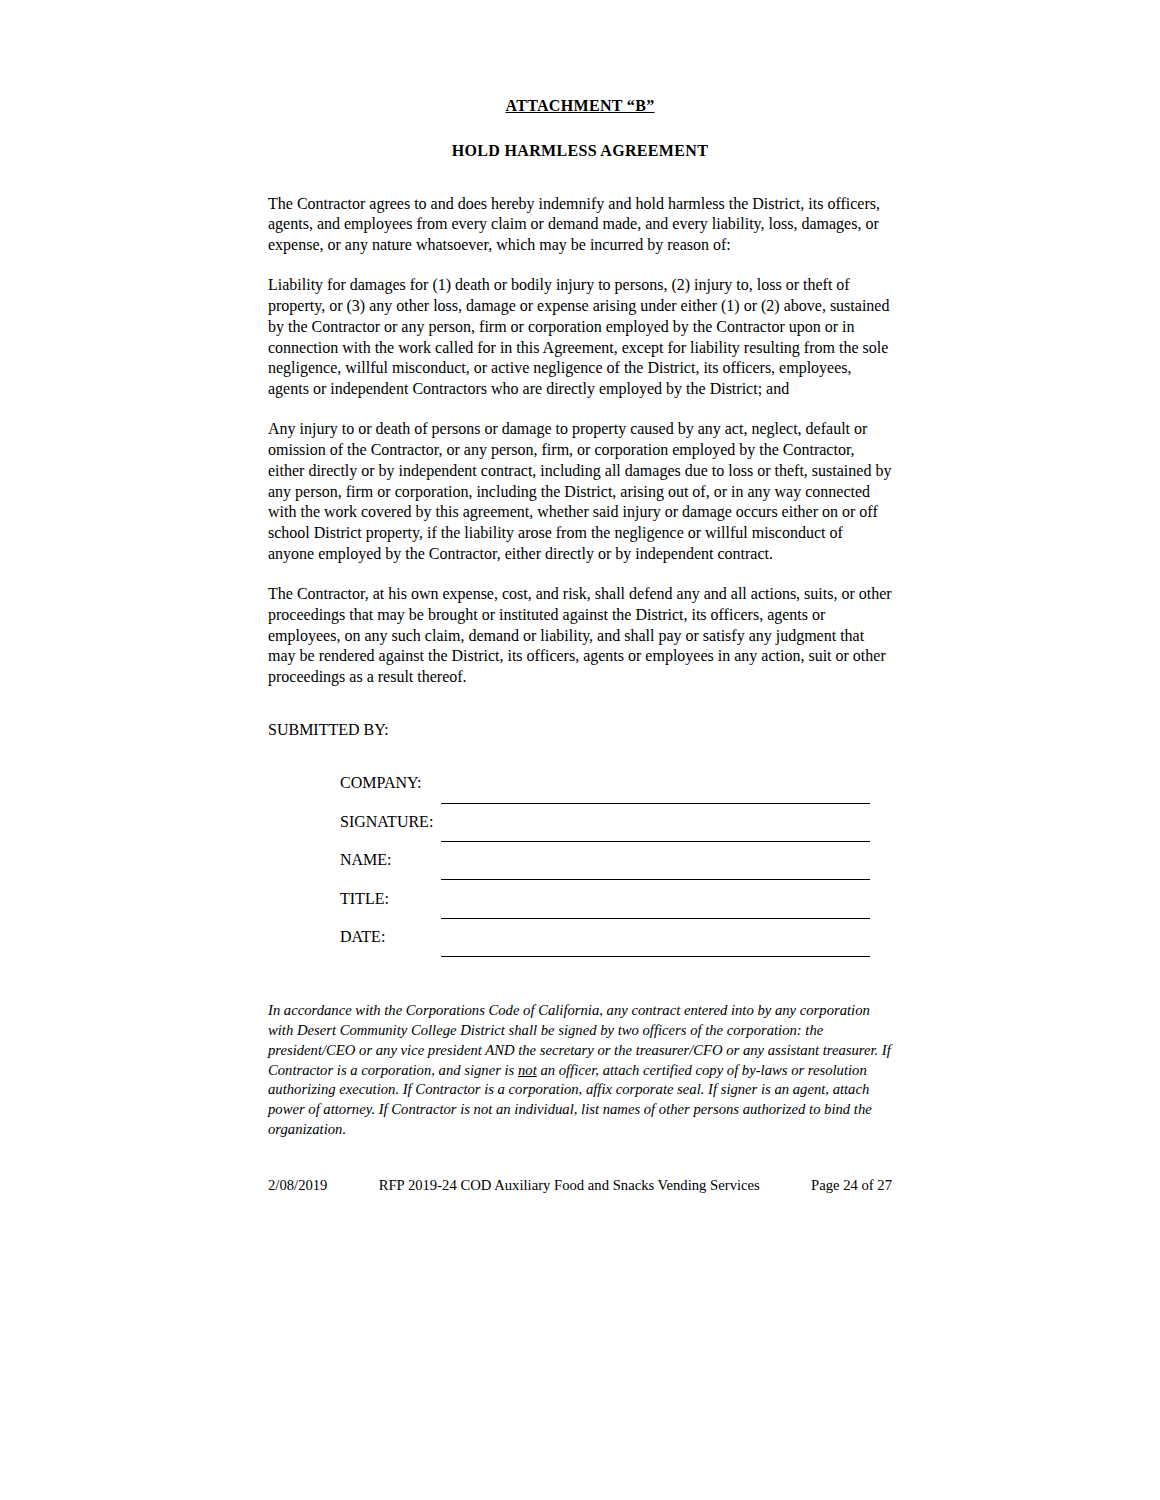ATTACHMENT “B”
HOLD HARMLESS AGREEMENT
The Contractor agrees to and does hereby indemnify and hold harmless the District, its officers, agents, and employees from every claim or demand made, and every liability, loss, damages, or expense, or any nature whatsoever, which may be incurred by reason of:
Liability for damages for (1) death or bodily injury to persons, (2) injury to, loss or theft of property, or (3) any other loss, damage or expense arising under either (1) or (2) above, sustained by the Contractor or any person, firm or corporation employed by the Contractor upon or in connection with the work called for in this Agreement, except for liability resulting from the sole negligence, willful misconduct, or active negligence of the District, its officers, employees, agents or independent Contractors who are directly employed by the District; and
Any injury to or death of persons or damage to property caused by any act, neglect, default or omission of the Contractor, or any person, firm, or corporation employed by the Contractor, either directly or by independent contract, including all damages due to loss or theft, sustained by any person, firm or corporation, including the District, arising out of, or in any way connected with the work covered by this agreement, whether said injury or damage occurs either on or off school District property, if the liability arose from the negligence or willful misconduct of anyone employed by the Contractor, either directly or by independent contract.
The Contractor, at his own expense, cost, and risk, shall defend any and all actions, suits, or other proceedings that may be brought or instituted against the District, its officers, agents or employees, on any such claim, demand or liability, and shall pay or satisfy any judgment that may be rendered against the District, its officers, agents or employees in any action, suit or other proceedings as a result thereof.
SUBMITTED BY:
| COMPANY: | |
| SIGNATURE: | |
| NAME: | |
| TITLE: | |
| DATE: | |
In accordance with the Corporations Code of California, any contract entered into by any corporation with Desert Community College District shall be signed by two officers of the corporation: the president/CEO or any vice president AND the secretary or the treasurer/CFO or any assistant treasurer. If Contractor is a corporation, and signer is not an officer, attach certified copy of by-laws or resolution authorizing execution. If Contractor is a corporation, affix corporate seal. If signer is an agent, attach power of attorney. If Contractor is not an individual, list names of other persons authorized to bind the organization.
2/08/2019 RFP 2019-24 COD Auxiliary Food and Snacks Vending Services Page 24 of 27